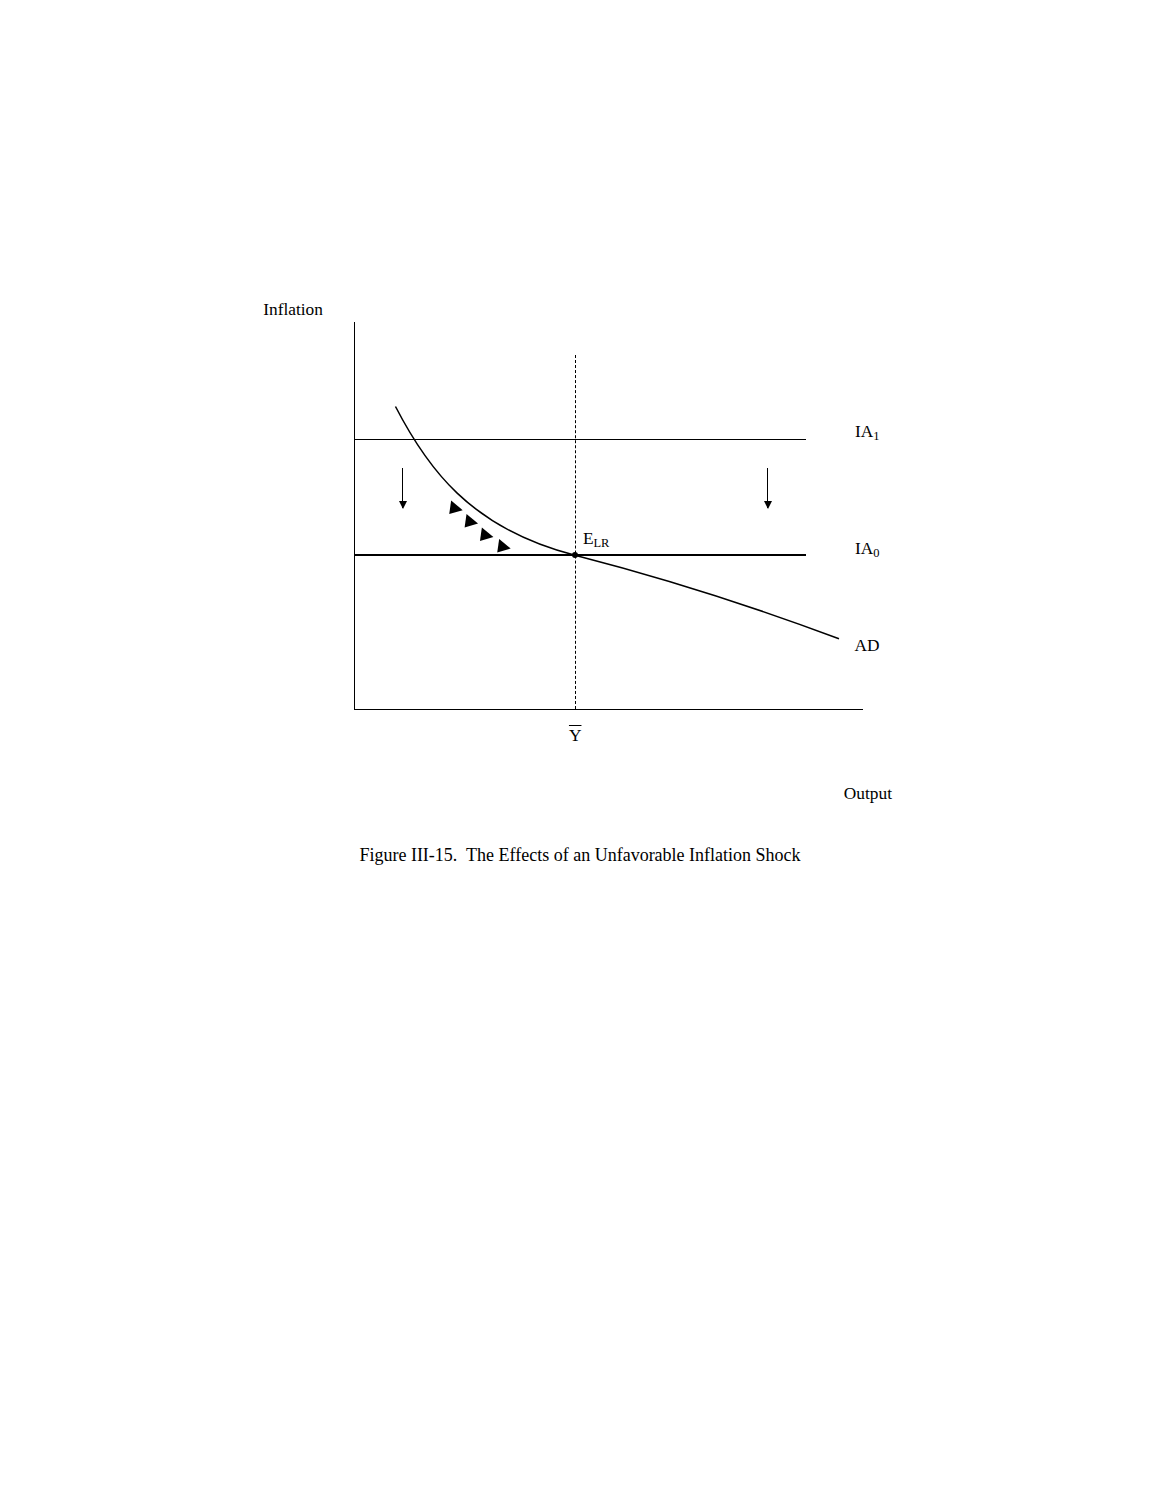Inflation
Output
Y
IA1
IA0
ELR
AD
Figure III-15. The Effects of an Unfavorable Inflation Shock